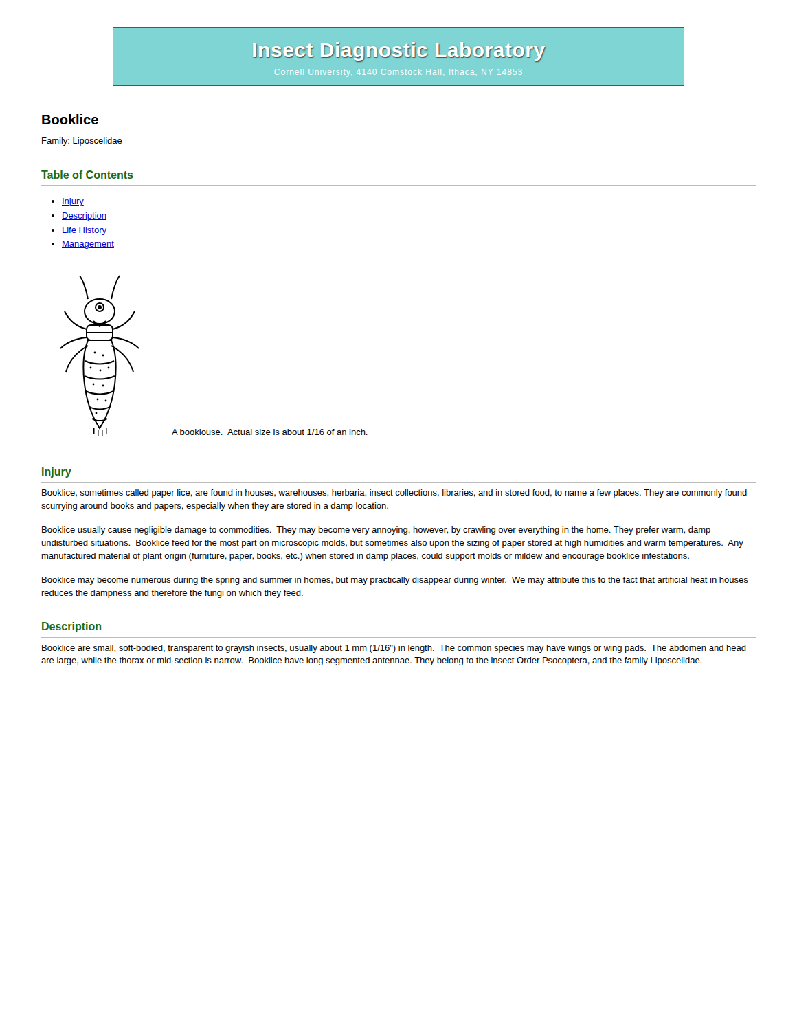Insect Diagnostic Laboratory
Cornell University, 4140 Comstock Hall, Ithaca, NY 14853
Booklice
Family: Liposcelidae
Table of Contents
Injury
Description
Life History
Management
A booklouse. Actual size is about 1/16 of an inch.
Injury
Booklice, sometimes called paper lice, are found in houses, warehouses, herbaria, insect collections, libraries, and in stored food, to name a few places. They are commonly found scurrying around books and papers, especially when they are stored in a damp location.
Booklice usually cause negligible damage to commodities. They may become very annoying, however, by crawling over everything in the home. They prefer warm, damp undisturbed situations. Booklice feed for the most part on microscopic molds, but sometimes also upon the sizing of paper stored at high humidities and warm temperatures. Any manufactured material of plant origin (furniture, paper, books, etc.) when stored in damp places, could support molds or mildew and encourage booklice infestations.
Booklice may become numerous during the spring and summer in homes, but may practically disappear during winter. We may attribute this to the fact that artificial heat in houses reduces the dampness and therefore the fungi on which they feed.
Description
Booklice are small, soft-bodied, transparent to grayish insects, usually about 1 mm (1/16") in length. The common species may have wings or wing pads. The abdomen and head are large, while the thorax or mid-section is narrow. Booklice have long segmented antennae. They belong to the insect Order Psocoptera, and the family Liposcelidae.